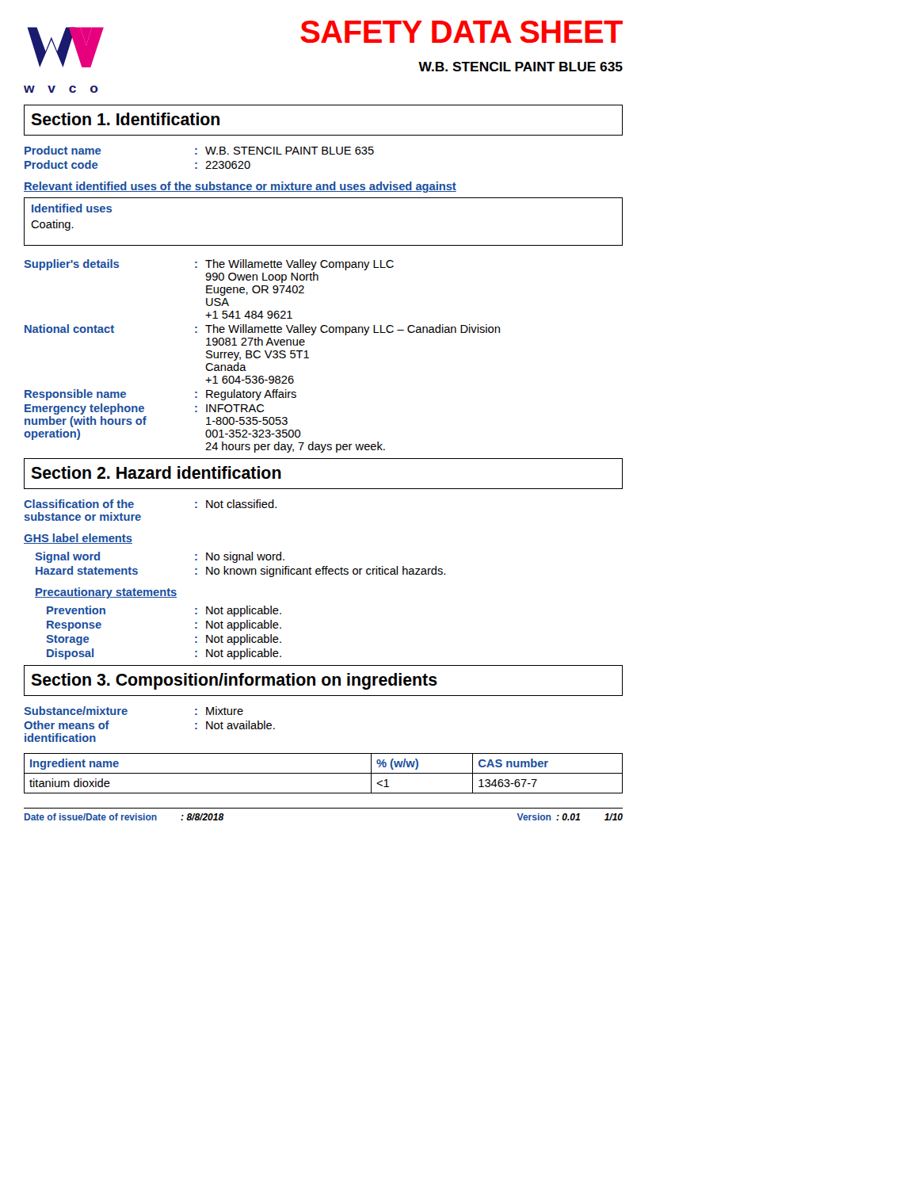w v c o
SAFETY DATA SHEET
W.B. STENCIL PAINT BLUE 635
Section 1. Identification
| Product name | : | W.B. STENCIL PAINT BLUE 635 |
| Product code | : | 2230620 |
Relevant identified uses of the substance or mixture and uses advised against
Identified uses
Coating.
| Supplier's details | : | The Willamette Valley Company LLC 990 Owen Loop North Eugene, OR 97402 USA +1 541 484 9621 |
| National contact | : | The Willamette Valley Company LLC – Canadian Division 19081 27th Avenue Surrey, BC V3S 5T1 Canada +1 604-536-9826 |
| Responsible name | : | Regulatory Affairs |
| Emergency telephone number (with hours of operation) | : | INFOTRAC 1-800-535-5053 001-352-323-3500 24 hours per day, 7 days per week. |
Section 2. Hazard identification
| Classification of the substance or mixture | : | Not classified. |
GHS label elements
| Signal word | : | No signal word. |
| Hazard statements | : | No known significant effects or critical hazards. |
Precautionary statements
| Prevention | : | Not applicable. |
| Response | : | Not applicable. |
| Storage | : | Not applicable. |
| Disposal | : | Not applicable. |
Section 3. Composition/information on ingredients
| Substance/mixture | : | Mixture |
| Other means of identification | : | Not available. |
| Ingredient name | % (w/w) | CAS number |
| --- | --- | --- |
| titanium dioxide | <1 | 13463-67-7 |
Date of issue/Date of revision: 8/8/2018
Version: 0.011/10